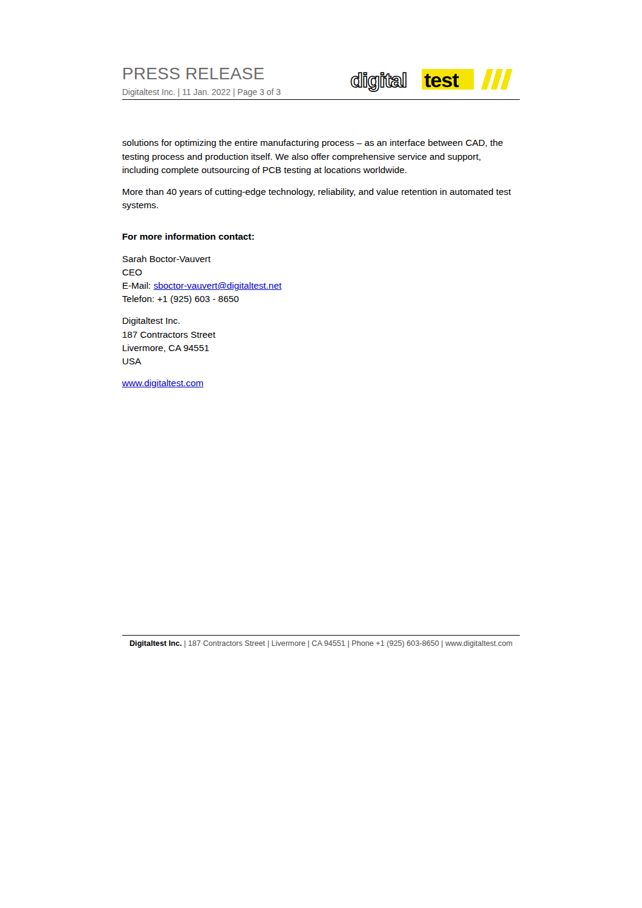PRESS RELEASE
Digitaltest Inc. | 11 Jan. 2022 | Page 3 of 3
digital test
solutions for optimizing the entire manufacturing process – as an interface between CAD, the testing process and production itself. We also offer comprehensive service and support, including complete outsourcing of PCB testing at locations worldwide.
More than 40 years of cutting-edge technology, reliability, and value retention in automated test systems.
For more information contact:
Sarah Boctor-Vauvert
CEO
E-Mail: sboctor-vauvert@digitaltest.net
Telefon: +1 (925) 603 - 8650
Digitaltest Inc.
187 Contractors Street
Livermore, CA 94551
USA
www.digitaltest.com
Digitaltest Inc. | 187 Contractors Street | Livermore | CA 94551 | Phone +1 (925) 603-8650 | www.digitaltest.com